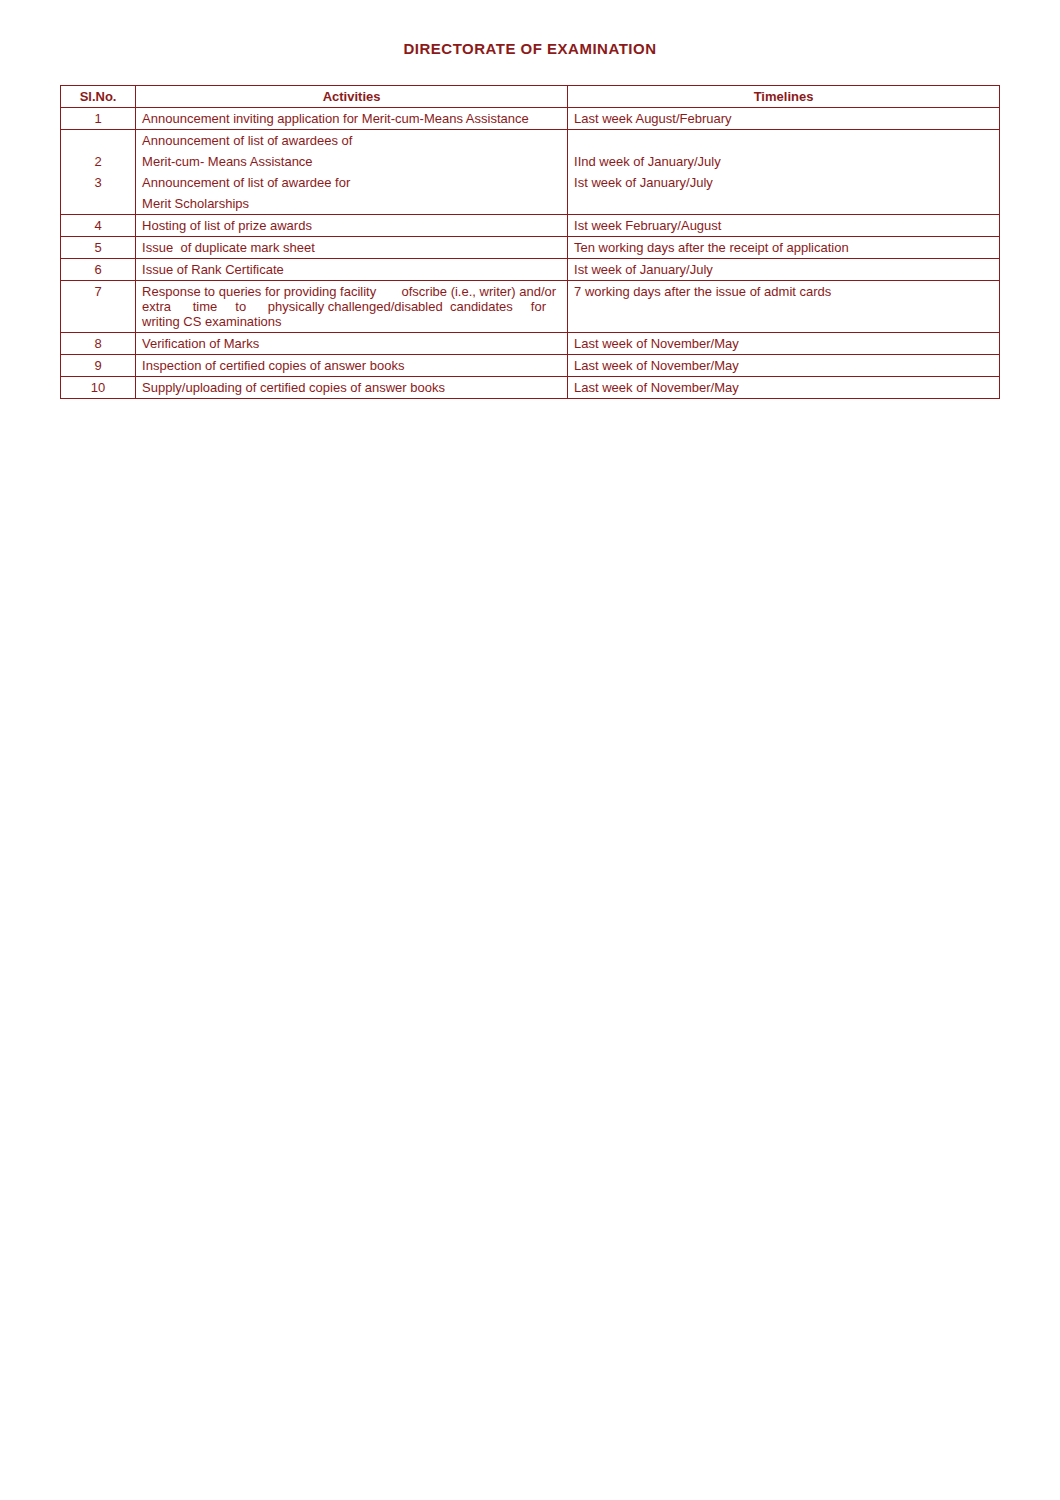DIRECTORATE OF EXAMINATION
| Sl.No. | Activities | Timelines |
| --- | --- | --- |
| 1 | Announcement inviting application for Merit-cum-Means Assistance | Last week August/February |
| | Announcement of list of awardees of | |
| 2 | Merit-cum- Means Assistance | IInd week of January/July |
| 3 | Announcement of list of awardee for | Ist week of January/July |
| | Merit Scholarships | |
| 4 | Hosting of list of prize awards | Ist week February/August |
| 5 | Issue of duplicate mark sheet | Ten working days after the receipt of application |
| 6 | Issue of Rank Certificate | Ist week of January/July |
| 7 | Response to queries for providing facility ofscribe (i.e., writer) and/or extra time to physically challenged/disabled candidates for writing CS examinations | 7 working days after the issue of admit cards |
| 8 | Verification of Marks | Last week of November/May |
| 9 | Inspection of certified copies of answer books | Last week of November/May |
| 10 | Supply/uploading of certified copies of answer books | Last week of November/May |